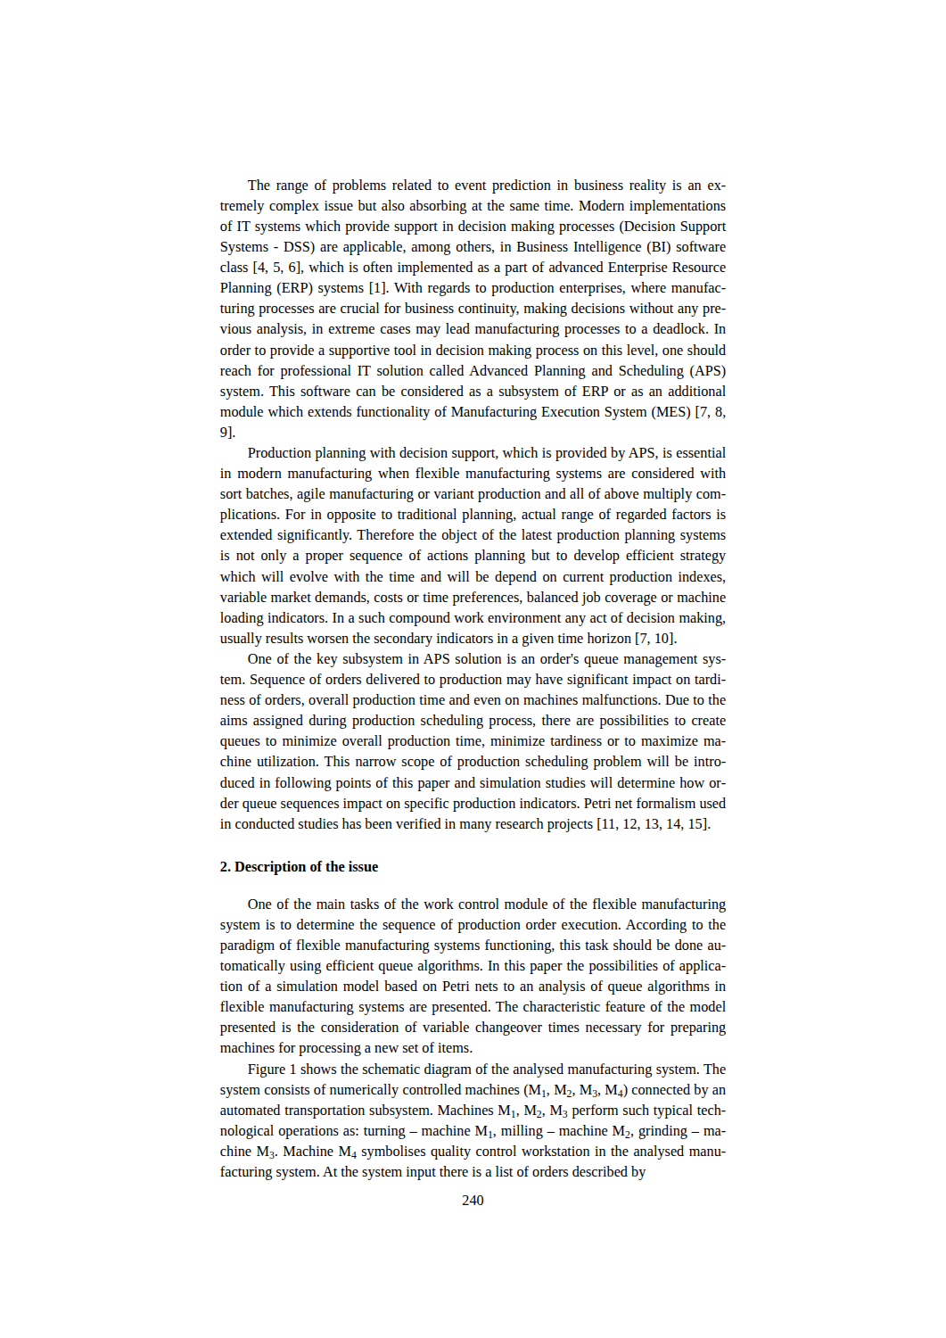The range of problems related to event prediction in business reality is an extremely complex issue but also absorbing at the same time. Modern implementations of IT systems which provide support in decision making processes (Decision Support Systems - DSS) are applicable, among others, in Business Intelligence (BI) software class [4, 5, 6], which is often implemented as a part of advanced Enterprise Resource Planning (ERP) systems [1]. With regards to production enterprises, where manufacturing processes are crucial for business continuity, making decisions without any previous analysis, in extreme cases may lead manufacturing processes to a deadlock. In order to provide a supportive tool in decision making process on this level, one should reach for professional IT solution called Advanced Planning and Scheduling (APS) system. This software can be considered as a subsystem of ERP or as an additional module which extends functionality of Manufacturing Execution System (MES) [7, 8, 9].
Production planning with decision support, which is provided by APS, is essential in modern manufacturing when flexible manufacturing systems are considered with sort batches, agile manufacturing or variant production and all of above multiply complications. For in opposite to traditional planning, actual range of regarded factors is extended significantly. Therefore the object of the latest production planning systems is not only a proper sequence of actions planning but to develop efficient strategy which will evolve with the time and will be depend on current production indexes, variable market demands, costs or time preferences, balanced job coverage or machine loading indicators. In a such compound work environment any act of decision making, usually results worsen the secondary indicators in a given time horizon [7, 10].
One of the key subsystem in APS solution is an order's queue management system. Sequence of orders delivered to production may have significant impact on tardiness of orders, overall production time and even on machines malfunctions. Due to the aims assigned during production scheduling process, there are possibilities to create queues to minimize overall production time, minimize tardiness or to maximize machine utilization. This narrow scope of production scheduling problem will be introduced in following points of this paper and simulation studies will determine how order queue sequences impact on specific production indicators. Petri net formalism used in conducted studies has been verified in many research projects [11, 12, 13, 14, 15].
2. Description of the issue
One of the main tasks of the work control module of the flexible manufacturing system is to determine the sequence of production order execution. According to the paradigm of flexible manufacturing systems functioning, this task should be done automatically using efficient queue algorithms. In this paper the possibilities of application of a simulation model based on Petri nets to an analysis of queue algorithms in flexible manufacturing systems are presented. The characteristic feature of the model presented is the consideration of variable changeover times necessary for preparing machines for processing a new set of items.
Figure 1 shows the schematic diagram of the analysed manufacturing system. The system consists of numerically controlled machines (M1, M2, M3, M4) connected by an automated transportation subsystem. Machines M1, M2, M3 perform such typical technological operations as: turning – machine M1, milling – machine M2, grinding – machine M3. Machine M4 symbolises quality control workstation in the analysed manufacturing system. At the system input there is a list of orders described by
240